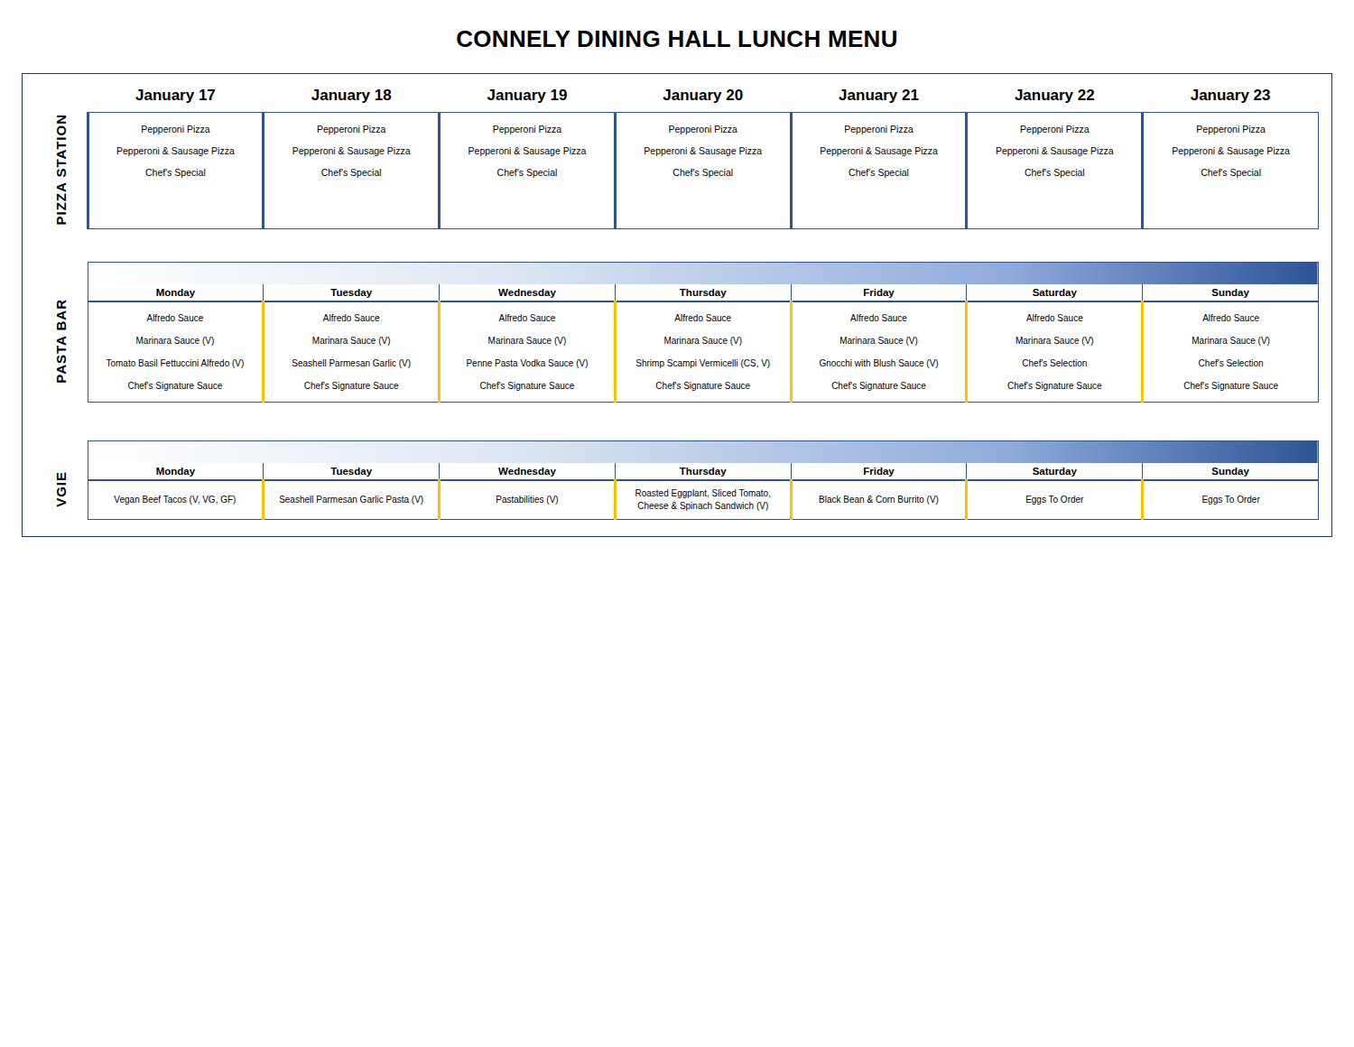CONNELY DINING HALL LUNCH MENU
| | January 17 | January 18 | January 19 | January 20 | January 21 | January 22 | January 23 |
| PIZZA STATION | Pepperoni Pizza Pepperoni & Sausage Pizza Chef's Special | Pepperoni Pizza Pepperoni & Sausage Pizza Chef's Special | Pepperoni Pizza Pepperoni & Sausage Pizza Chef's Special | Pepperoni Pizza Pepperoni & Sausage Pizza Chef's Special | Pepperoni Pizza Pepperoni & Sausage Pizza Chef's Special | Pepperoni Pizza Pepperoni & Sausage Pizza Chef's Special | Pepperoni Pizza Pepperoni & Sausage Pizza Chef's Special |
| PASTA BAR | Monday | Tuesday | Wednesday | Thursday | Friday | Saturday | Sunday |
| Alfredo Sauce Marinara Sauce (V) Tomato Basil Fettuccini Alfredo (V) Chef's Signature Sauce | Alfredo Sauce Marinara Sauce (V) Seashell Parmesan Garlic (V) Chef's Signature Sauce | Alfredo Sauce Marinara Sauce (V) Penne Pasta Vodka Sauce (V) Chef's Signature Sauce | Alfredo Sauce Marinara Sauce (V) Shrimp Scampi Vermicelli (CS, V) Chef's Signature Sauce | Alfredo Sauce Marinara Sauce (V) Gnocchi with Blush Sauce (V) Chef's Signature Sauce | Alfredo Sauce Marinara Sauce (V) Chef's Selection Chef's Signature Sauce | Alfredo Sauce Marinara Sauce (V) Chef's Selection Chef's Signature Sauce |
| VGIE | Monday | Tuesday | Wednesday | Thursday | Friday | Saturday | Sunday |
| Vegan Beef Tacos (V, VG, GF) | Seashell Parmesan Garlic Pasta (V) | Pastabilities (V) | Roasted Eggplant, Sliced Tomato, Cheese & Spinach Sandwich (V) | Black Bean & Corn Burrito (V) | Eggs To Order | Eggs To Order |